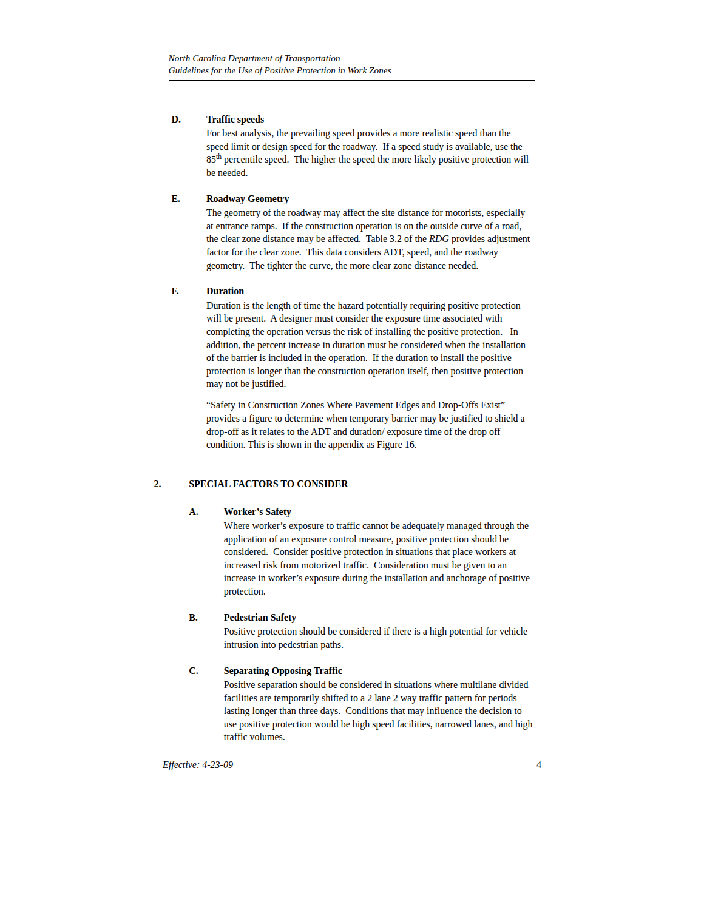North Carolina Department of Transportation
Guidelines for the Use of Positive Protection in Work Zones
D. Traffic speeds
For best analysis, the prevailing speed provides a more realistic speed than the speed limit or design speed for the roadway. If a speed study is available, use the 85th percentile speed. The higher the speed the more likely positive protection will be needed.
E. Roadway Geometry
The geometry of the roadway may affect the site distance for motorists, especially at entrance ramps. If the construction operation is on the outside curve of a road, the clear zone distance may be affected. Table 3.2 of the RDG provides adjustment factor for the clear zone. This data considers ADT, speed, and the roadway geometry. The tighter the curve, the more clear zone distance needed.
F. Duration
Duration is the length of time the hazard potentially requiring positive protection will be present. A designer must consider the exposure time associated with completing the operation versus the risk of installing the positive protection. In addition, the percent increase in duration must be considered when the installation of the barrier is included in the operation. If the duration to install the positive protection is longer than the construction operation itself, then positive protection may not be justified.
“Safety in Construction Zones Where Pavement Edges and Drop-Offs Exist” provides a figure to determine when temporary barrier may be justified to shield a drop-off as it relates to the ADT and duration/ exposure time of the drop off condition. This is shown in the appendix as Figure 16.
2. SPECIAL FACTORS TO CONSIDER
A. Worker’s Safety
Where worker’s exposure to traffic cannot be adequately managed through the application of an exposure control measure, positive protection should be considered. Consider positive protection in situations that place workers at increased risk from motorized traffic. Consideration must be given to an increase in worker’s exposure during the installation and anchorage of positive protection.
B. Pedestrian Safety
Positive protection should be considered if there is a high potential for vehicle intrusion into pedestrian paths.
C. Separating Opposing Traffic
Positive separation should be considered in situations where multilane divided facilities are temporarily shifted to a 2 lane 2 way traffic pattern for periods lasting longer than three days. Conditions that may influence the decision to use positive protection would be high speed facilities, narrowed lanes, and high traffic volumes.
Effective: 4-23-09 4